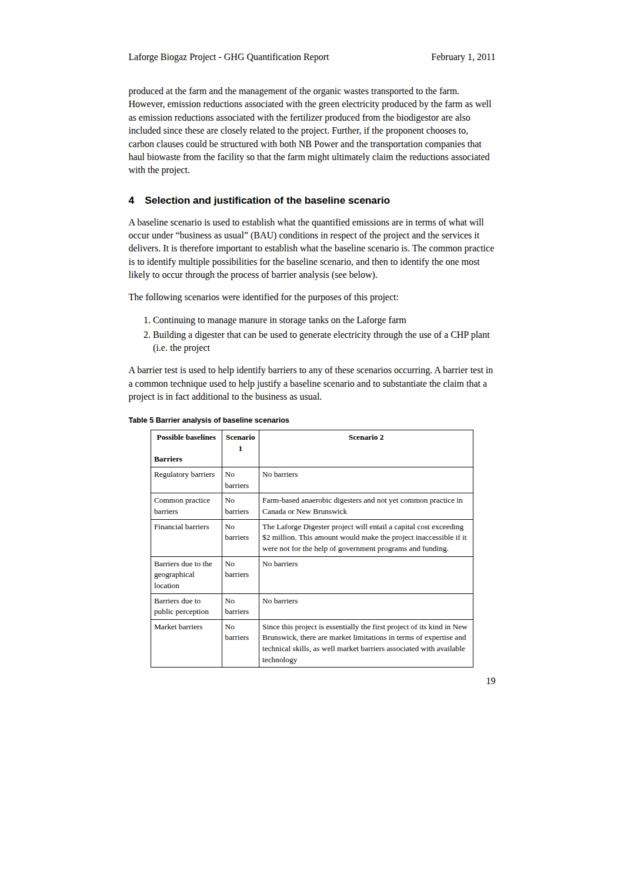Laforge Biogaz Project - GHG Quantification Report
February 1, 2011
produced at the farm and the management of the organic wastes transported to the farm. However, emission reductions associated with the green electricity produced by the farm as well as emission reductions associated with the fertilizer produced from the biodigestor are also included since these are closely related to the project. Further, if the proponent chooses to, carbon clauses could be structured with both NB Power and the transportation companies that haul biowaste from the facility so that the farm might ultimately claim the reductions associated with the project.
4 Selection and justification of the baseline scenario
A baseline scenario is used to establish what the quantified emissions are in terms of what will occur under “business as usual” (BAU) conditions in respect of the project and the services it delivers. It is therefore important to establish what the baseline scenario is. The common practice is to identify multiple possibilities for the baseline scenario, and then to identify the one most likely to occur through the process of barrier analysis (see below).
The following scenarios were identified for the purposes of this project:
Continuing to manage manure in storage tanks on the Laforge farm
Building a digester that can be used to generate electricity through the use of a CHP plant (i.e. the project
A barrier test is used to help identify barriers to any of these scenarios occurring. A barrier test in a common technique used to help justify a baseline scenario and to substantiate the claim that a project is in fact additional to the business as usual.
Table 5 Barrier analysis of baseline scenarios
| Possible baselines Barriers | Scenario 1 | Scenario 2 |
| --- | --- | --- |
| Regulatory barriers | No barriers | No barriers |
| Common practice barriers | No barriers | Farm-based anaerobic digesters and not yet common practice in Canada or New Brunswick |
| Financial barriers | No barriers | The Laforge Digester project will entail a capital cost exceeding $2 million. This amount would make the project inaccessible if it were not for the help of government programs and funding. |
| Barriers due to the geographical location | No barriers | No barriers |
| Barriers due to public perception | No barriers | No barriers |
| Market barriers | No barriers | Since this project is essentially the first project of its kind in New Brunswick, there are market limitations in terms of expertise and technical skills, as well market barriers associated with available technology |
19